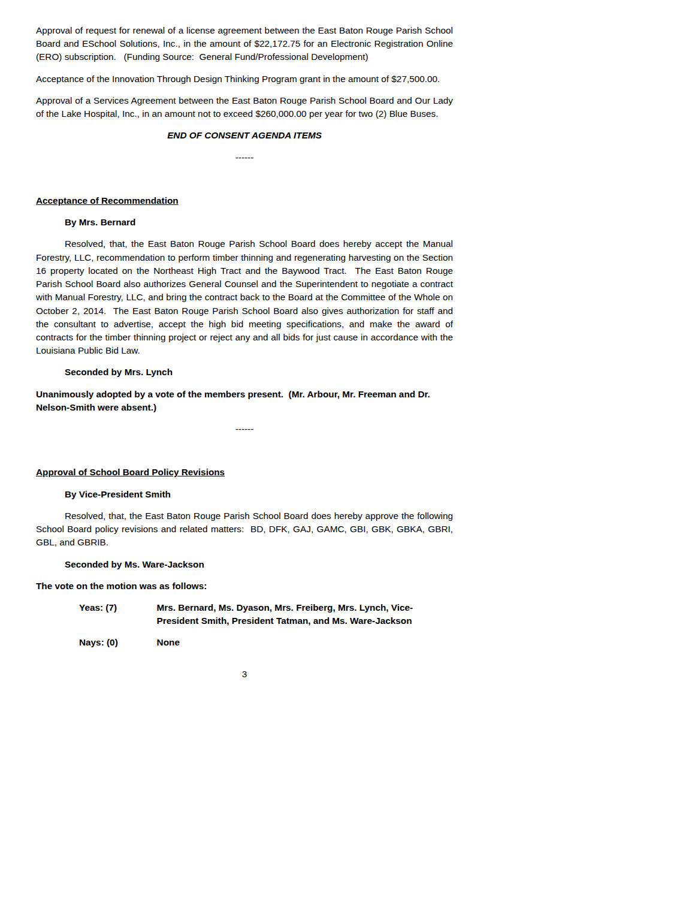Approval of request for renewal of a license agreement between the East Baton Rouge Parish School Board and ESchool Solutions, Inc., in the amount of $22,172.75 for an Electronic Registration Online (ERO) subscription. (Funding Source: General Fund/Professional Development)
Acceptance of the Innovation Through Design Thinking Program grant in the amount of $27,500.00.
Approval of a Services Agreement between the East Baton Rouge Parish School Board and Our Lady of the Lake Hospital, Inc., in an amount not to exceed $260,000.00 per year for two (2) Blue Buses.
END OF CONSENT AGENDA ITEMS
------
Acceptance of Recommendation
By Mrs. Bernard
Resolved, that, the East Baton Rouge Parish School Board does hereby accept the Manual Forestry, LLC, recommendation to perform timber thinning and regenerating harvesting on the Section 16 property located on the Northeast High Tract and the Baywood Tract. The East Baton Rouge Parish School Board also authorizes General Counsel and the Superintendent to negotiate a contract with Manual Forestry, LLC, and bring the contract back to the Board at the Committee of the Whole on October 2, 2014. The East Baton Rouge Parish School Board also gives authorization for staff and the consultant to advertise, accept the high bid meeting specifications, and make the award of contracts for the timber thinning project or reject any and all bids for just cause in accordance with the Louisiana Public Bid Law.
Seconded by Mrs. Lynch
Unanimously adopted by a vote of the members present. (Mr. Arbour, Mr. Freeman and Dr. Nelson-Smith were absent.)
------
Approval of School Board Policy Revisions
By Vice-President Smith
Resolved, that, the East Baton Rouge Parish School Board does hereby approve the following School Board policy revisions and related matters: BD, DFK, GAJ, GAMC, GBI, GBK, GBKA, GBRI, GBL, and GBRIB.
Seconded by Ms. Ware-Jackson
The vote on the motion was as follows:
Yeas: (7)
Mrs. Bernard, Ms. Dyason, Mrs. Freiberg, Mrs. Lynch, Vice-President Smith, President Tatman, and Ms. Ware-Jackson
Nays: (0)
None
3